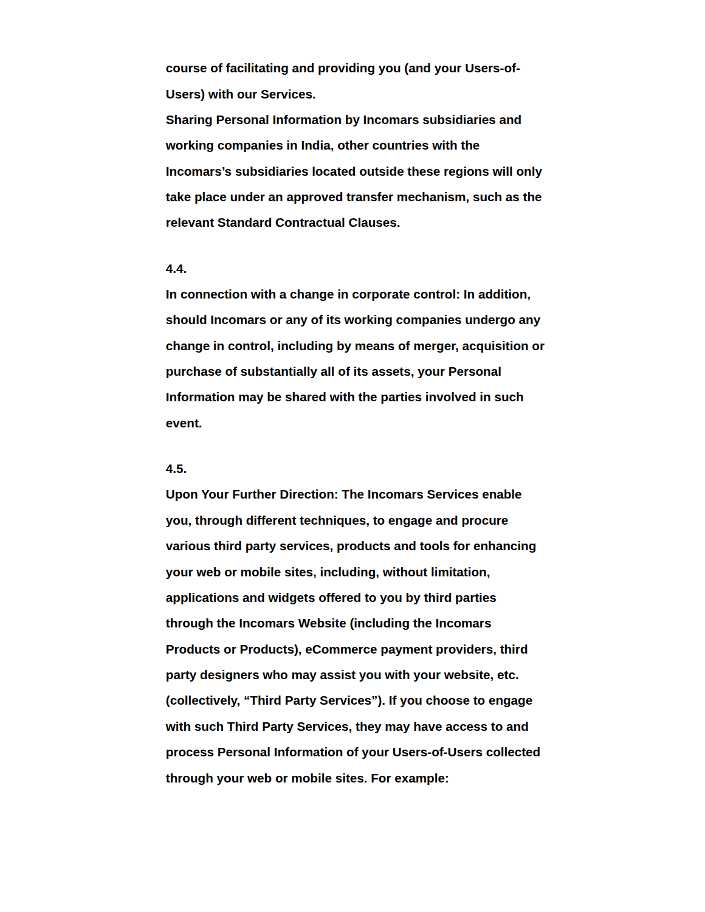course of facilitating and providing you (and your Users-of-Users) with our Services.
Sharing Personal Information by Incomars subsidiaries and working companies in India, other countries with the Incomars’s subsidiaries located outside these regions will only take place under an approved transfer mechanism, such as the relevant Standard Contractual Clauses.
4.4.
In connection with a change in corporate control: In addition, should Incomars or any of its working companies undergo any change in control, including by means of merger, acquisition or purchase of substantially all of its assets, your Personal Information may be shared with the parties involved in such event.
4.5.
Upon Your Further Direction: The Incomars Services enable you, through different techniques, to engage and procure various third party services, products and tools for enhancing your web or mobile sites, including, without limitation, applications and widgets offered to you by third parties through the Incomars Website (including the Incomars Products or Products), eCommerce payment providers, third party designers who may assist you with your website, etc. (collectively, “Third Party Services”). If you choose to engage with such Third Party Services, they may have access to and process Personal Information of your Users-of-Users collected through your web or mobile sites. For example: